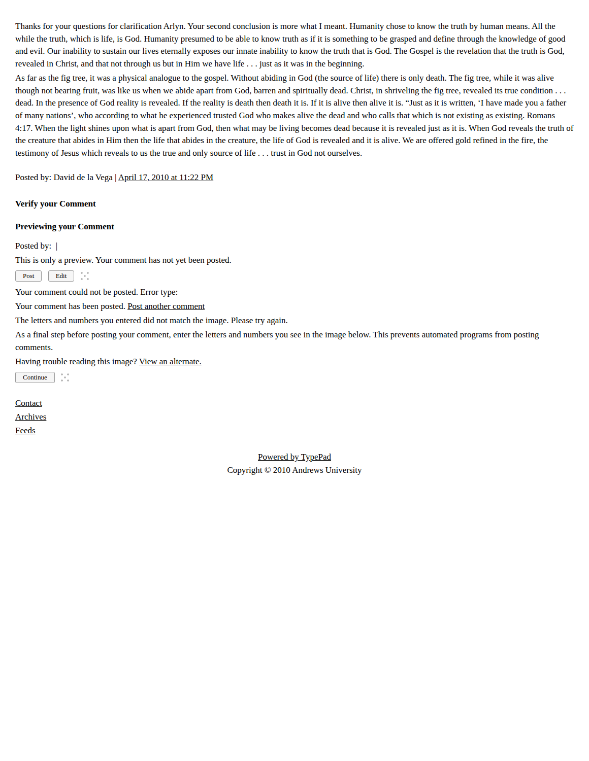Thanks for your questions for clarification Arlyn. Your second conclusion is more what I meant. Humanity chose to know the truth by human means. All the while the truth, which is life, is God. Humanity presumed to be able to know truth as if it is something to be grasped and define through the knowledge of good and evil. Our inability to sustain our lives eternally exposes our innate inability to know the truth that is God. The Gospel is the revelation that the truth is God, revealed in Christ, and that not through us but in Him we have life . . . just as it was in the beginning.
As far as the fig tree, it was a physical analogue to the gospel. Without abiding in God (the source of life) there is only death. The fig tree, while it was alive though not bearing fruit, was like us when we abide apart from God, barren and spiritually dead. Christ, in shriveling the fig tree, revealed its true condition . . . dead. In the presence of God reality is revealed. If the reality is death then death it is. If it is alive then alive it is. “Just as it is written, ‘I have made you a father of many nations’, who according to what he experienced trusted God who makes alive the dead and who calls that which is not existing as existing. Romans 4:17. When the light shines upon what is apart from God, then what may be living becomes dead because it is revealed just as it is. When God reveals the truth of the creature that abides in Him then the life that abides in the creature, the life of God is revealed and it is alive. We are offered gold refined in the fire, the testimony of Jesus which reveals to us the true and only source of life . . . trust in God not ourselves.
Posted by: David de la Vega | April 17, 2010 at 11:22 PM
Verify your Comment
Previewing your Comment
Posted by: |
This is only a preview. Your comment has not yet been posted.
Post Edit
Your comment could not be posted. Error type:
Your comment has been posted. Post another comment
The letters and numbers you entered did not match the image. Please try again.
As a final step before posting your comment, enter the letters and numbers you see in the image below. This prevents automated programs from posting comments.
Having trouble reading this image? View an alternate.
Continue
Contact Archives Feeds
Powered by TypePad
Copyright © 2010 Andrews University